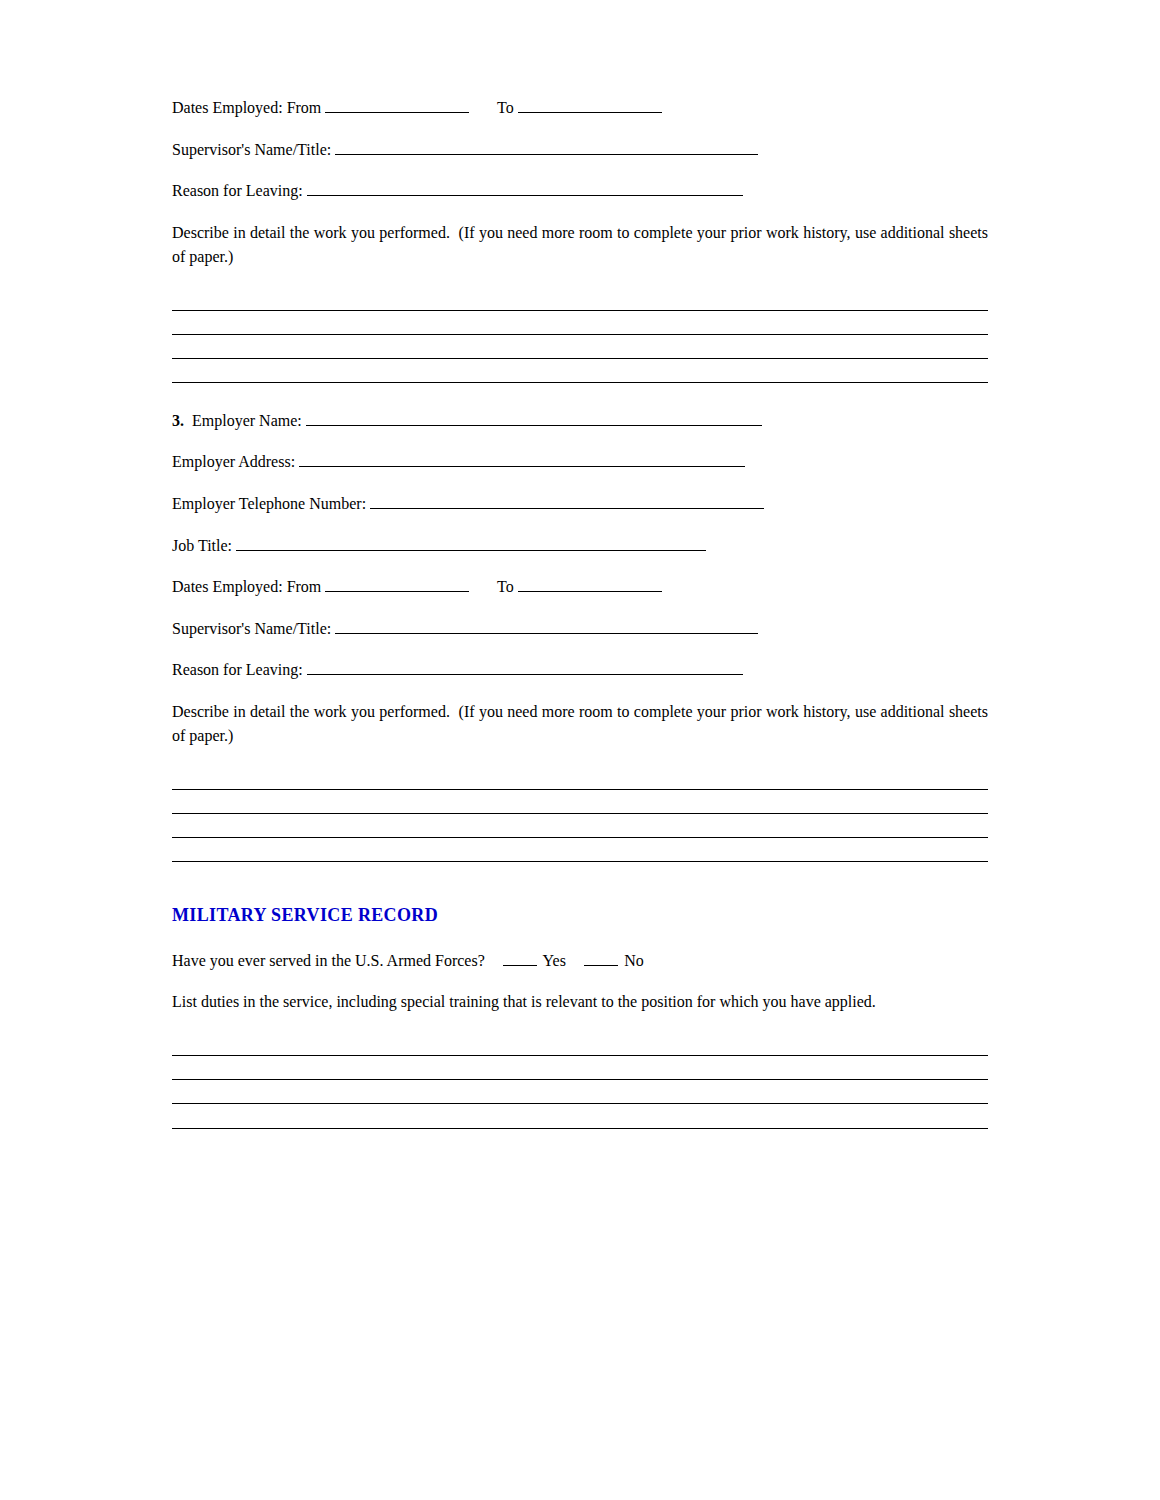Dates Employed: From To
Supervisor's Name/Title:
Reason for Leaving:
Describe in detail the work you performed. (If you need more room to complete your prior work history, use additional sheets of paper.)
3. Employer Name:
Employer Address:
Employer Telephone Number:
Job Title:
Dates Employed: From To
Supervisor's Name/Title:
Reason for Leaving:
Describe in detail the work you performed. (If you need more room to complete your prior work history, use additional sheets of paper.)
MILITARY SERVICE RECORD
Have you ever served in the U.S. Armed Forces? Yes No
List duties in the service, including special training that is relevant to the position for which you have applied.